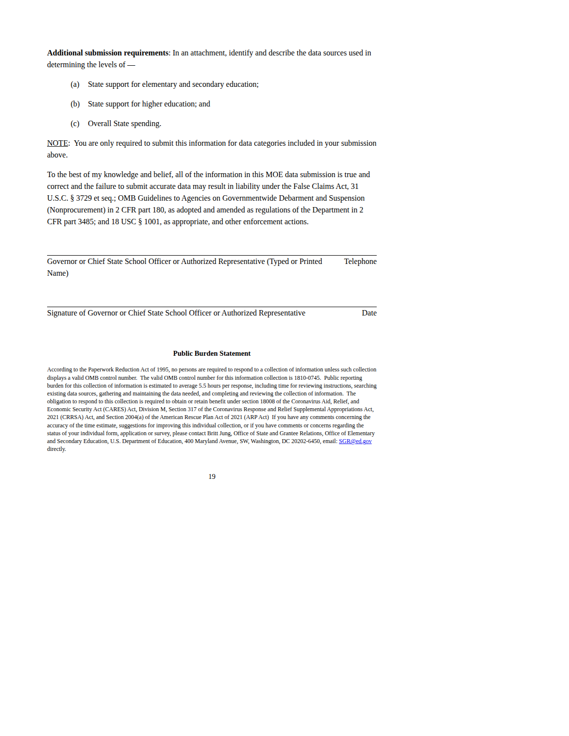Additional submission requirements: In an attachment, identify and describe the data sources used in determining the levels of —
(a) State support for elementary and secondary education;
(b) State support for higher education; and
(c) Overall State spending.
NOTE: You are only required to submit this information for data categories included in your submission above.
To the best of my knowledge and belief, all of the information in this MOE data submission is true and correct and the failure to submit accurate data may result in liability under the False Claims Act, 31 U.S.C. § 3729 et seq.; OMB Guidelines to Agencies on Governmentwide Debarment and Suspension (Nonprocurement) in 2 CFR part 180, as adopted and amended as regulations of the Department in 2 CFR part 3485; and 18 USC § 1001, as appropriate, and other enforcement actions.
Governor or Chief State School Officer or Authorized Representative (Typed or Printed Name) Telephone
Signature of Governor or Chief State School Officer or Authorized Representative Date
Public Burden Statement
According to the Paperwork Reduction Act of 1995, no persons are required to respond to a collection of information unless such collection displays a valid OMB control number. The valid OMB control number for this information collection is 1810-0745. Public reporting burden for this collection of information is estimated to average 5.5 hours per response, including time for reviewing instructions, searching existing data sources, gathering and maintaining the data needed, and completing and reviewing the collection of information. The obligation to respond to this collection is required to obtain or retain benefit under section 18008 of the Coronavirus Aid, Relief, and Economic Security Act (CARES) Act, Division M, Section 317 of the Coronavirus Response and Relief Supplemental Appropriations Act, 2021 (CRRSA) Act, and Section 2004(a) of the American Rescue Plan Act of 2021 (ARP Act) If you have any comments concerning the accuracy of the time estimate, suggestions for improving this individual collection, or if you have comments or concerns regarding the status of your individual form, application or survey, please contact Britt Jung, Office of State and Grantee Relations, Office of Elementary and Secondary Education, U.S. Department of Education, 400 Maryland Avenue, SW, Washington, DC 20202-6450, email: SGR@ed.gov directly.
19